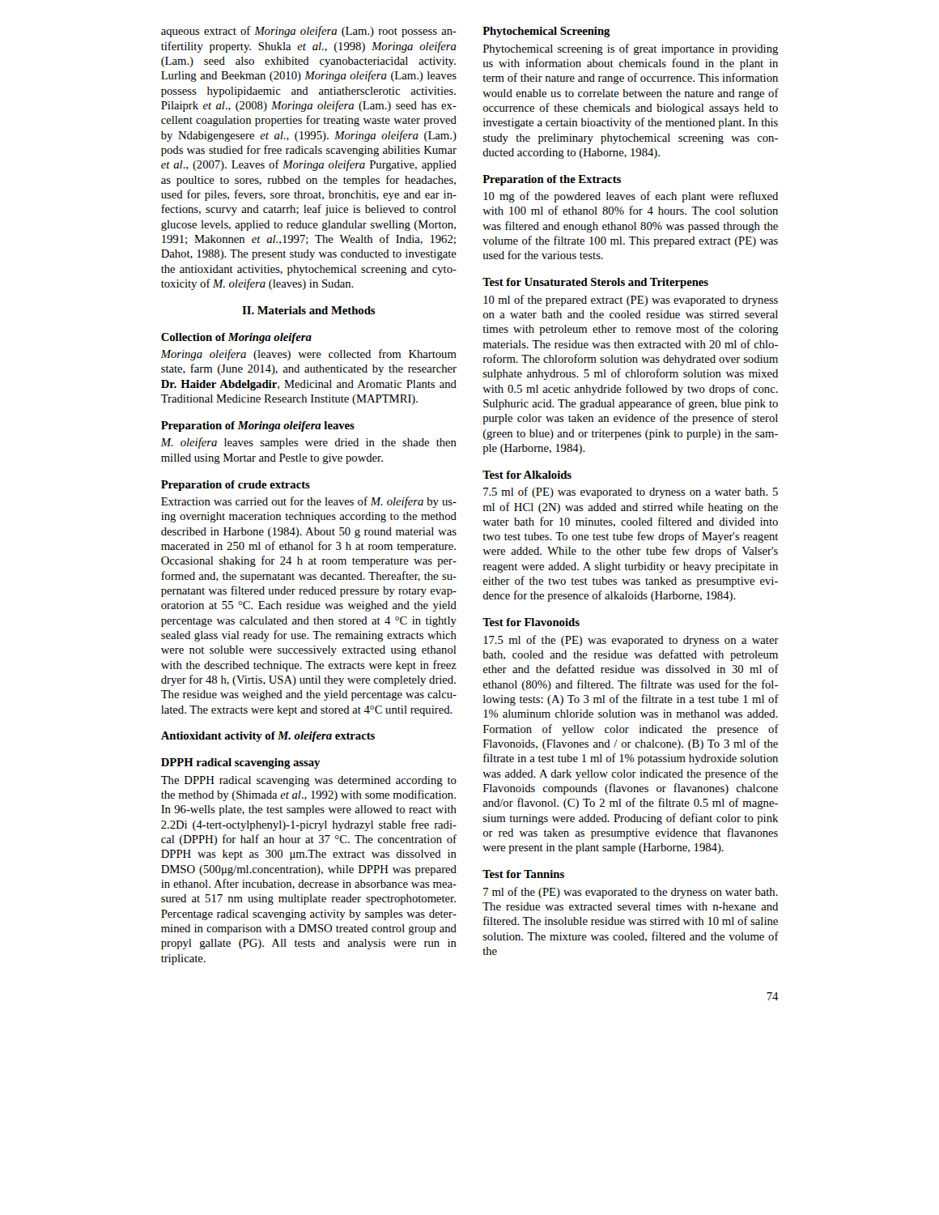aqueous extract of Moringa oleifera (Lam.) root possess antifertility property. Shukla et al., (1998) Moringa oleifera (Lam.) seed also exhibited cyanobacteriacidal activity. Lurling and Beekman (2010) Moringa oleifera (Lam.) leaves possess hypolipidaemic and antiathersclerotic activities. Pilaiprk et al., (2008) Moringa oleifera (Lam.) seed has excellent coagulation properties for treating waste water proved by Ndabigengesere et al., (1995). Moringa oleifera (Lam.) pods was studied for free radicals scavenging abilities Kumar et al., (2007). Leaves of Moringa oleifera Purgative, applied as poultice to sores, rubbed on the temples for headaches, used for piles, fevers, sore throat, bronchitis, eye and ear infections, scurvy and catarrh; leaf juice is believed to control glucose levels, applied to reduce glandular swelling (Morton, 1991; Makonnen et al.,1997; The Wealth of India, 1962; Dahot, 1988). The present study was conducted to investigate the antioxidant activities, phytochemical screening and cytotoxicity of M. oleifera (leaves) in Sudan.
II. Materials and Methods
Collection of Moringa oleifera
Moringa oleifera (leaves) were collected from Khartoum state, farm (June 2014), and authenticated by the researcher Dr. Haider Abdelgadir, Medicinal and Aromatic Plants and Traditional Medicine Research Institute (MAPTMRI).
Preparation of Moringa oleifera leaves
M. oleifera leaves samples were dried in the shade then milled using Mortar and Pestle to give powder.
Preparation of crude extracts
Extraction was carried out for the leaves of M. oleifera by using overnight maceration techniques according to the method described in Harbone (1984). About 50 g round material was macerated in 250 ml of ethanol for 3 h at room temperature. Occasional shaking for 24 h at room temperature was performed and, the supernatant was decanted. Thereafter, the supernatant was filtered under reduced pressure by rotary evaporatorion at 55 °C. Each residue was weighed and the yield percentage was calculated and then stored at 4 °C in tightly sealed glass vial ready for use. The remaining extracts which were not soluble were successively extracted using ethanol with the described technique. The extracts were kept in freez dryer for 48 h, (Virtis, USA) until they were completely dried. The residue was weighed and the yield percentage was calculated. The extracts were kept and stored at 4°C until required.
Antioxidant activity of M. oleifera extracts
DPPH radical scavenging assay
The DPPH radical scavenging was determined according to the method by (Shimada et al., 1992) with some modification. In 96-wells plate, the test samples were allowed to react with 2.2Di (4-tert-octylphenyl)-1-picryl hydrazyl stable free radical (DPPH) for half an hour at 37 °C. The concentration of DPPH was kept as 300 μm.The extract was dissolved in DMSO (500μg/ml.concentration), while DPPH was prepared in ethanol. After incubation, decrease in absorbance was measured at 517 nm using multiplate reader spectrophotometer. Percentage radical scavenging activity by samples was determined in comparison with a DMSO treated control group and propyl gallate (PG). All tests and analysis were run in triplicate.
Phytochemical Screening
Phytochemical screening is of great importance in providing us with information about chemicals found in the plant in term of their nature and range of occurrence. This information would enable us to correlate between the nature and range of occurrence of these chemicals and biological assays held to investigate a certain bioactivity of the mentioned plant. In this study the preliminary phytochemical screening was conducted according to (Haborne, 1984).
Preparation of the Extracts
10 mg of the powdered leaves of each plant were refluxed with 100 ml of ethanol 80% for 4 hours. The cool solution was filtered and enough ethanol 80% was passed through the volume of the filtrate 100 ml. This prepared extract (PE) was used for the various tests.
Test for Unsaturated Sterols and Triterpenes
10 ml of the prepared extract (PE) was evaporated to dryness on a water bath and the cooled residue was stirred several times with petroleum ether to remove most of the coloring materials. The residue was then extracted with 20 ml of chloroform. The chloroform solution was dehydrated over sodium sulphate anhydrous. 5 ml of chloroform solution was mixed with 0.5 ml acetic anhydride followed by two drops of conc. Sulphuric acid. The gradual appearance of green, blue pink to purple color was taken an evidence of the presence of sterol (green to blue) and or triterpenes (pink to purple) in the sample (Harborne, 1984).
Test for Alkaloids
7.5 ml of (PE) was evaporated to dryness on a water bath. 5 ml of HCl (2N) was added and stirred while heating on the water bath for 10 minutes, cooled filtered and divided into two test tubes. To one test tube few drops of Mayer's reagent were added. While to the other tube few drops of Valser's reagent were added. A slight turbidity or heavy precipitate in either of the two test tubes was tanked as presumptive evidence for the presence of alkaloids (Harborne, 1984).
Test for Flavonoids
17.5 ml of the (PE) was evaporated to dryness on a water bath, cooled and the residue was defatted with petroleum ether and the defatted residue was dissolved in 30 ml of ethanol (80%) and filtered. The filtrate was used for the following tests: (A) To 3 ml of the filtrate in a test tube 1 ml of 1% aluminum chloride solution was in methanol was added. Formation of yellow color indicated the presence of Flavonoids, (Flavones and / or chalcone). (B) To 3 ml of the filtrate in a test tube 1 ml of 1% potassium hydroxide solution was added. A dark yellow color indicated the presence of the Flavonoids compounds (flavones or flavanones) chalcone and/or flavonol. (C) To 2 ml of the filtrate 0.5 ml of magnesium turnings were added. Producing of defiant color to pink or red was taken as presumptive evidence that flavanones were present in the plant sample (Harborne, 1984).
Test for Tannins
7 ml of the (PE) was evaporated to the dryness on water bath. The residue was extracted several times with n-hexane and filtered. The insoluble residue was stirred with 10 ml of saline solution. The mixture was cooled, filtered and the volume of the
74